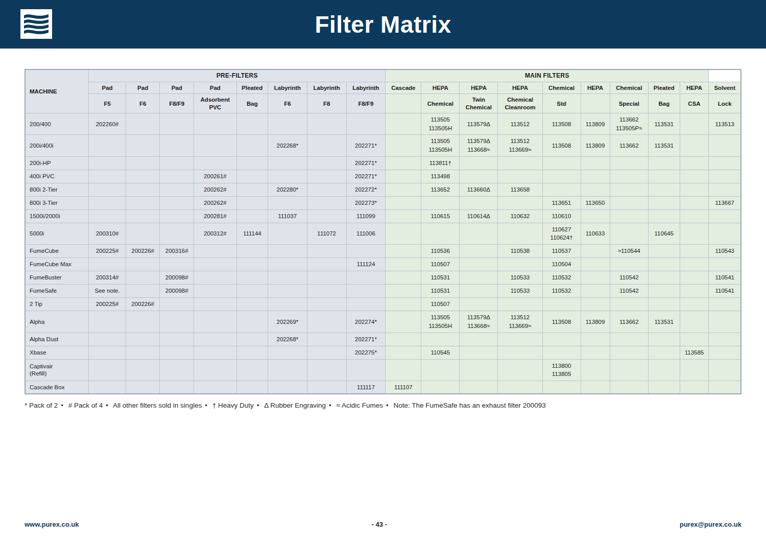Filter Matrix
| MACHINE | PRE-FILTERS | MAIN FILTERS |
| --- | --- | --- |
| Pad | Pad | Pad | Pad | Pleated | Labyrinth | Labyrinth | Labyrinth | Cascade | HEPA | HEPA | HEPA | Chemical | HEPA | Chemical | Pleated | HEPA | Solvent |
| F5 | F6 | F8/F9 | Adsorbent PVC | Bag | F6 | F8 | F8/F9 | | Chemical | Twin Chemical | Chemical Cleanroom | Std | | Special | Bag | CSA | Lock |
| 200/400 | 202260# | | | | | | | | | 113505 113505H | 113579Δ | 113512 | 113508 | 113809 | 113662 113505P≈ | 113531 | | 113513 |
| 200i/400i | | | | | | 202268* | | 202271* | | 113505 113505H | 113579Δ 113668≈ | 113512 113669≈ | 113508 | 113809 | 113662 | 113531 | | |
| 200i-HP | | | | | | | | 202271* | | 113811† | | | | | | | | |
| 400i PVC | | | | 200261# | | | | 202271* | | 113498 | | | | | | | | |
| 800i 2-Tier | | | | 200262# | | 202280* | | 202272* | | 113652 | 113660Δ | 113658 | | | | | | |
| 800i 3-Tier | | | | 200262# | | | | 202273* | | | | | 113651 | 113650 | | | | 113667 |
| 1500i/2000i | | | | 200281# | | 111037 | | 111099 | | 110615 | 110614Δ | 110632 | 110610 | | | | | |
| 5000i | 200310# | | | 200312# | 111144 | | 111072 | 111006 | | | | | 110627 110624† | 110633 | | 110645 | | |
| FumeCube | 200225# | 200226# | 200316# | | | | | | | 110536 | | 110538 | 110537 | | ≈110544 | | | 110543 |
| FumeCube Max | | | | | | | | 111124 | | 110507 | | | 110504 | | | | | |
| FumeBuster | 200314# | | 200098# | | | | | | | 110531 | | 110533 | 110532 | | 110542 | | | 110541 |
| FumeSafe | See note. | | 200098# | | | | | | | 110531 | | 110533 | 110532 | | 110542 | | | 110541 |
| 2 Tip | 200225# | 200226# | | | | | | | | 110507 | | | | | | | | |
| Alpha | | | | | | 202269* | | 202274* | | 113505 113505H | 113579Δ 113668≈ | 113512 113669≈ | 113508 | 113809 | 113662 | 113531 | | |
| Alpha Dust | | | | | | 202268* | | 202271* | | | | | | | | | | |
| Xbase | | | | | | | | 202275* | | 110545 | | | | | | | 113585 | |
| Captivair (Refill) | | | | | | | | | | | | | 113800 113805 | | | | | |
| Cascade Box | | | | | | | | 111117 | 111107 | | | | | | | | | |
* Pack of 2• # Pack of 4• All other filters sold in singles• † Heavy Duty• Δ Rubber Engraving• ≈ Acidic Fumes• Note: The FumeSafe has an exhaust filter 200093
www.purex.co.uk
- 43 -
purex@purex.co.uk